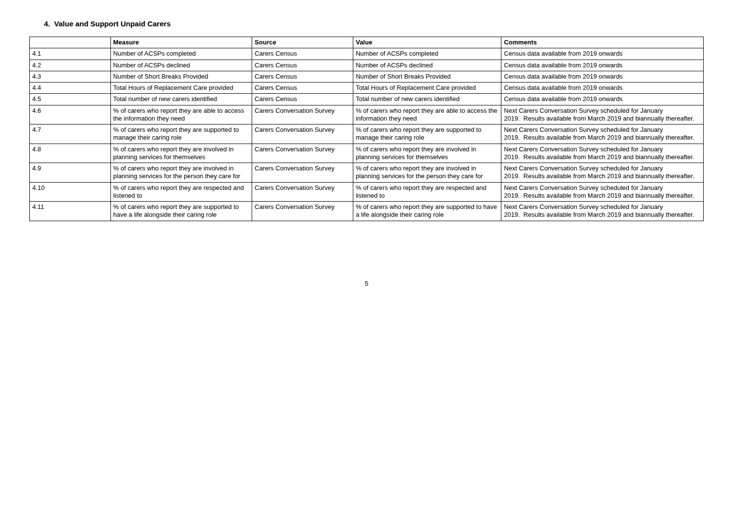4. Value and Support Unpaid Carers
| | Measure | Source | Value | Comments |
| --- | --- | --- | --- | --- |
| 4.1 | Number of ACSPs completed | Carers Census | Number of ACSPs completed | Census data available from 2019 onwards |
| 4.2 | Number of ACSPs declined | Carers Census | Number of ACSPs declined | Census data available from 2019 onwards |
| 4.3 | Number of Short Breaks Provided | Carers Census | Number of Short Breaks Provided | Census data available from 2019 onwards |
| 4.4 | Total Hours of Replacement Care provided | Carers Census | Total Hours of Replacement Care provided | Census data available from 2019 onwards |
| 4.5 | Total number of new carers identified | Carers Census | Total number of new carers identified | Census data available from 2019 onwards |
| 4.6 | % of carers who report they are able to access the information they need | Carers Conversation Survey | % of carers who report they are able to access the information they need | Next Carers Conversation Survey scheduled for January 2019. Results available from March 2019 and biannually thereafter. |
| 4.7 | % of carers who report they are supported to manage their caring role | Carers Conversation Survey | % of carers who report they are supported to manage their caring role | Next Carers Conversation Survey scheduled for January 2019. Results available from March 2019 and biannually thereafter. |
| 4.8 | % of carers who report they are involved in planning services for themselves | Carers Conversation Survey | % of carers who report they are involved in planning services for themselves | Next Carers Conversation Survey scheduled for January 2019. Results available from March 2019 and biannually thereafter. |
| 4.9 | % of carers who report they are involved in planning services for the person they care for | Carers Conversation Survey | % of carers who report they are involved in planning services for the person they care for | Next Carers Conversation Survey scheduled for January 2019. Results available from March 2019 and biannually thereafter. |
| 4.10 | % of carers who report they are respected and listened to | Carers Conversation Survey | % of carers who report they are respected and listened to | Next Carers Conversation Survey scheduled for January 2019. Results available from March 2019 and biannually thereafter. |
| 4.11 | % of carers who report they are supported to have a life alongside their caring role | Carers Conversation Survey | % of carers who report they are supported to have a life alongside their caring role | Next Carers Conversation Survey scheduled for January 2019. Results available from March 2019 and biannually thereafter. |
5